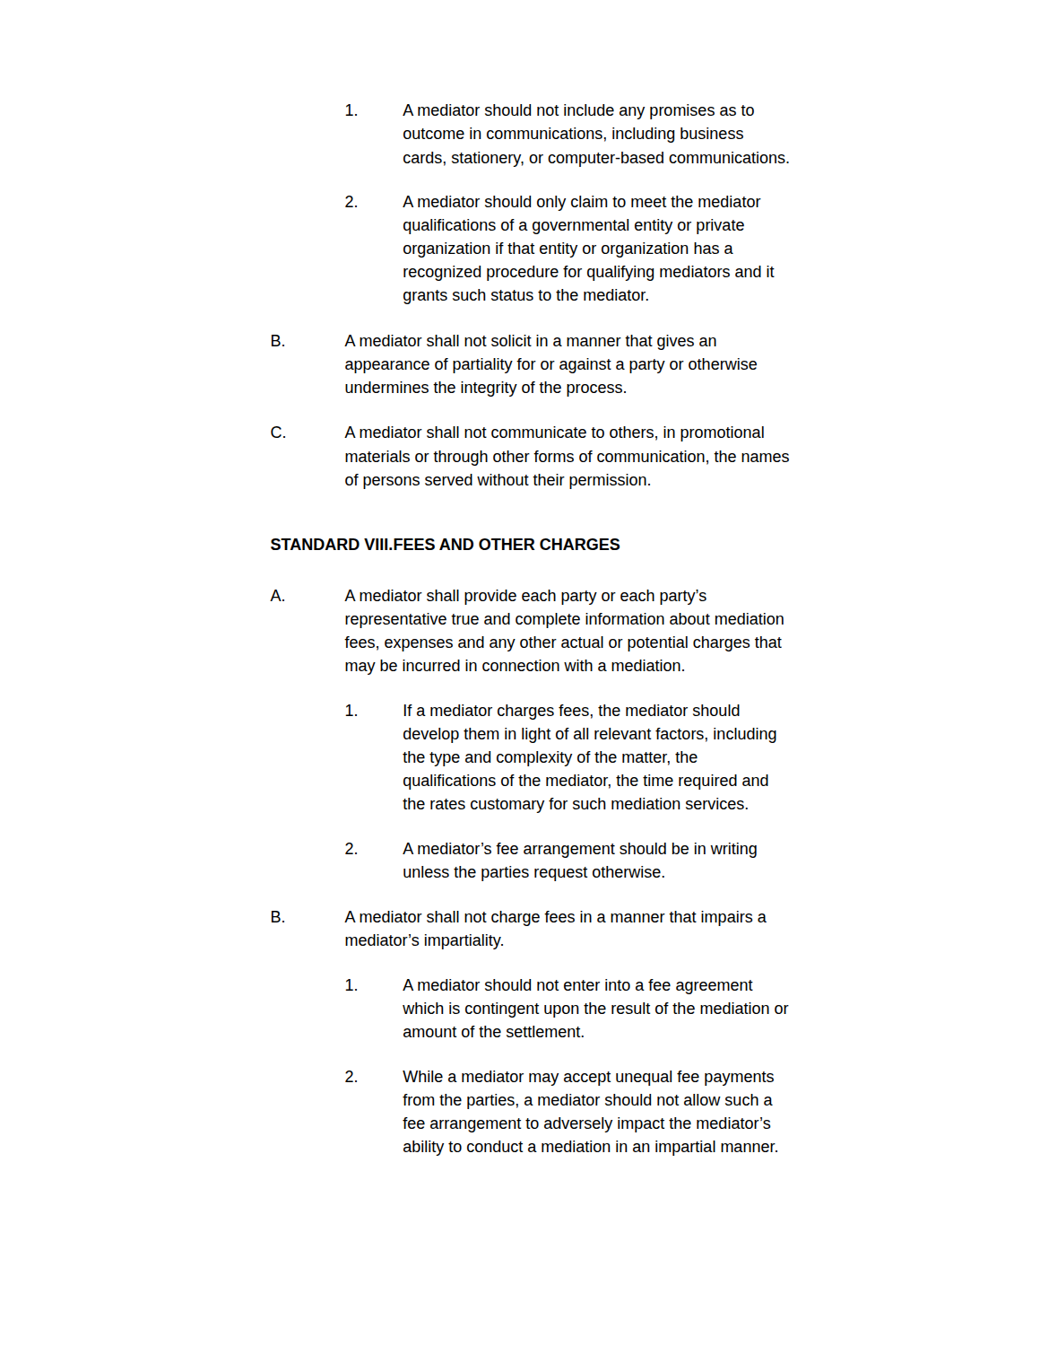1. A mediator should not include any promises as to outcome in communications, including business cards, stationery, or computer-based communications.
2. A mediator should only claim to meet the mediator qualifications of a governmental entity or private organization if that entity or organization has a recognized procedure for qualifying mediators and it grants such status to the mediator.
B. A mediator shall not solicit in a manner that gives an appearance of partiality for or against a party or otherwise undermines the integrity of the process.
C. A mediator shall not communicate to others, in promotional materials or through other forms of communication, the names of persons served without their permission.
STANDARD VIII. FEES AND OTHER CHARGES
A. A mediator shall provide each party or each party’s representative true and complete information about mediation fees, expenses and any other actual or potential charges that may be incurred in connection with a mediation.
1. If a mediator charges fees, the mediator should develop them in light of all relevant factors, including the type and complexity of the matter, the qualifications of the mediator, the time required and the rates customary for such mediation services.
2. A mediator’s fee arrangement should be in writing unless the parties request otherwise.
B. A mediator shall not charge fees in a manner that impairs a mediator’s impartiality.
1. A mediator should not enter into a fee agreement which is contingent upon the result of the mediation or amount of the settlement.
2. While a mediator may accept unequal fee payments from the parties, a mediator should not allow such a fee arrangement to adversely impact the mediator’s ability to conduct a mediation in an impartial manner.